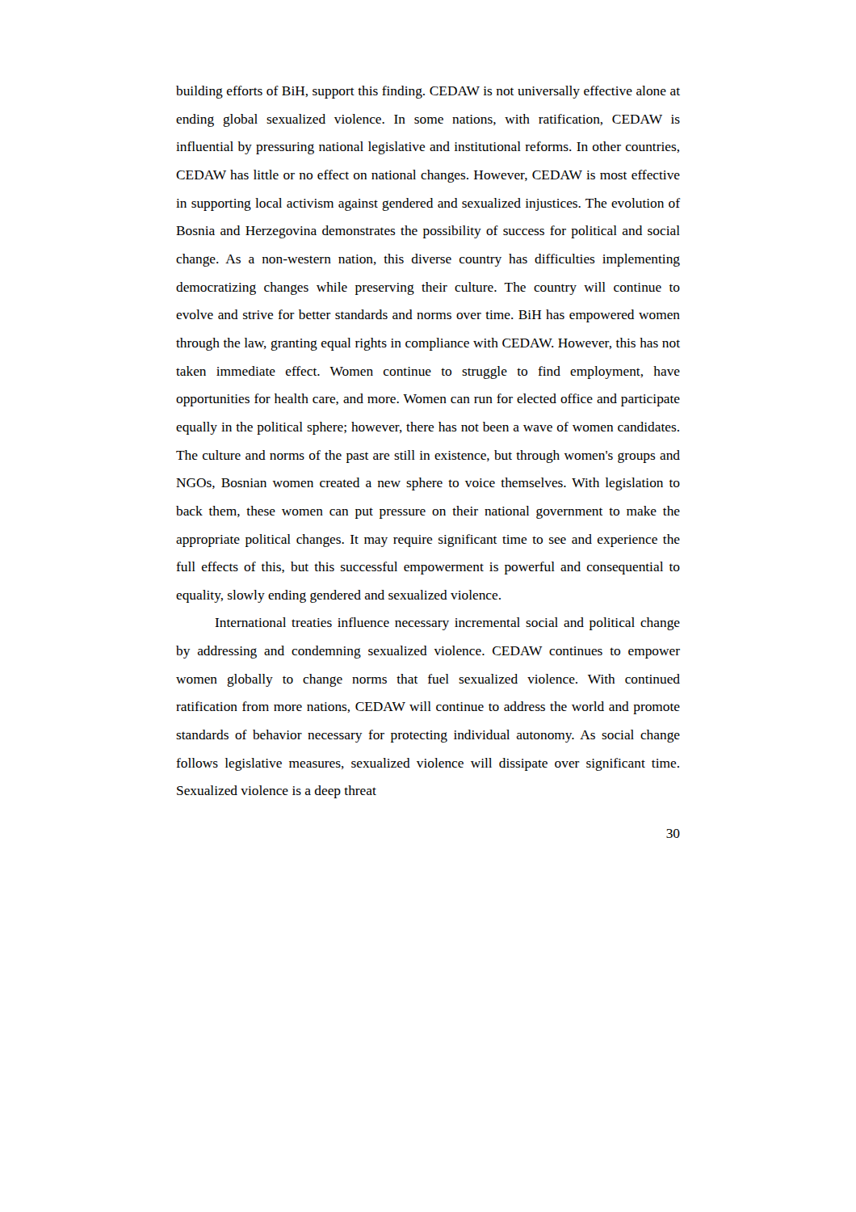building efforts of BiH, support this finding. CEDAW is not universally effective alone at ending global sexualized violence. In some nations, with ratification, CEDAW is influential by pressuring national legislative and institutional reforms. In other countries, CEDAW has little or no effect on national changes. However, CEDAW is most effective in supporting local activism against gendered and sexualized injustices. The evolution of Bosnia and Herzegovina demonstrates the possibility of success for political and social change. As a non-western nation, this diverse country has difficulties implementing democratizing changes while preserving their culture. The country will continue to evolve and strive for better standards and norms over time. BiH has empowered women through the law, granting equal rights in compliance with CEDAW. However, this has not taken immediate effect. Women continue to struggle to find employment, have opportunities for health care, and more. Women can run for elected office and participate equally in the political sphere; however, there has not been a wave of women candidates. The culture and norms of the past are still in existence, but through women's groups and NGOs, Bosnian women created a new sphere to voice themselves. With legislation to back them, these women can put pressure on their national government to make the appropriate political changes. It may require significant time to see and experience the full effects of this, but this successful empowerment is powerful and consequential to equality, slowly ending gendered and sexualized violence.
International treaties influence necessary incremental social and political change by addressing and condemning sexualized violence. CEDAW continues to empower women globally to change norms that fuel sexualized violence. With continued ratification from more nations, CEDAW will continue to address the world and promote standards of behavior necessary for protecting individual autonomy. As social change follows legislative measures, sexualized violence will dissipate over significant time. Sexualized violence is a deep threat
30